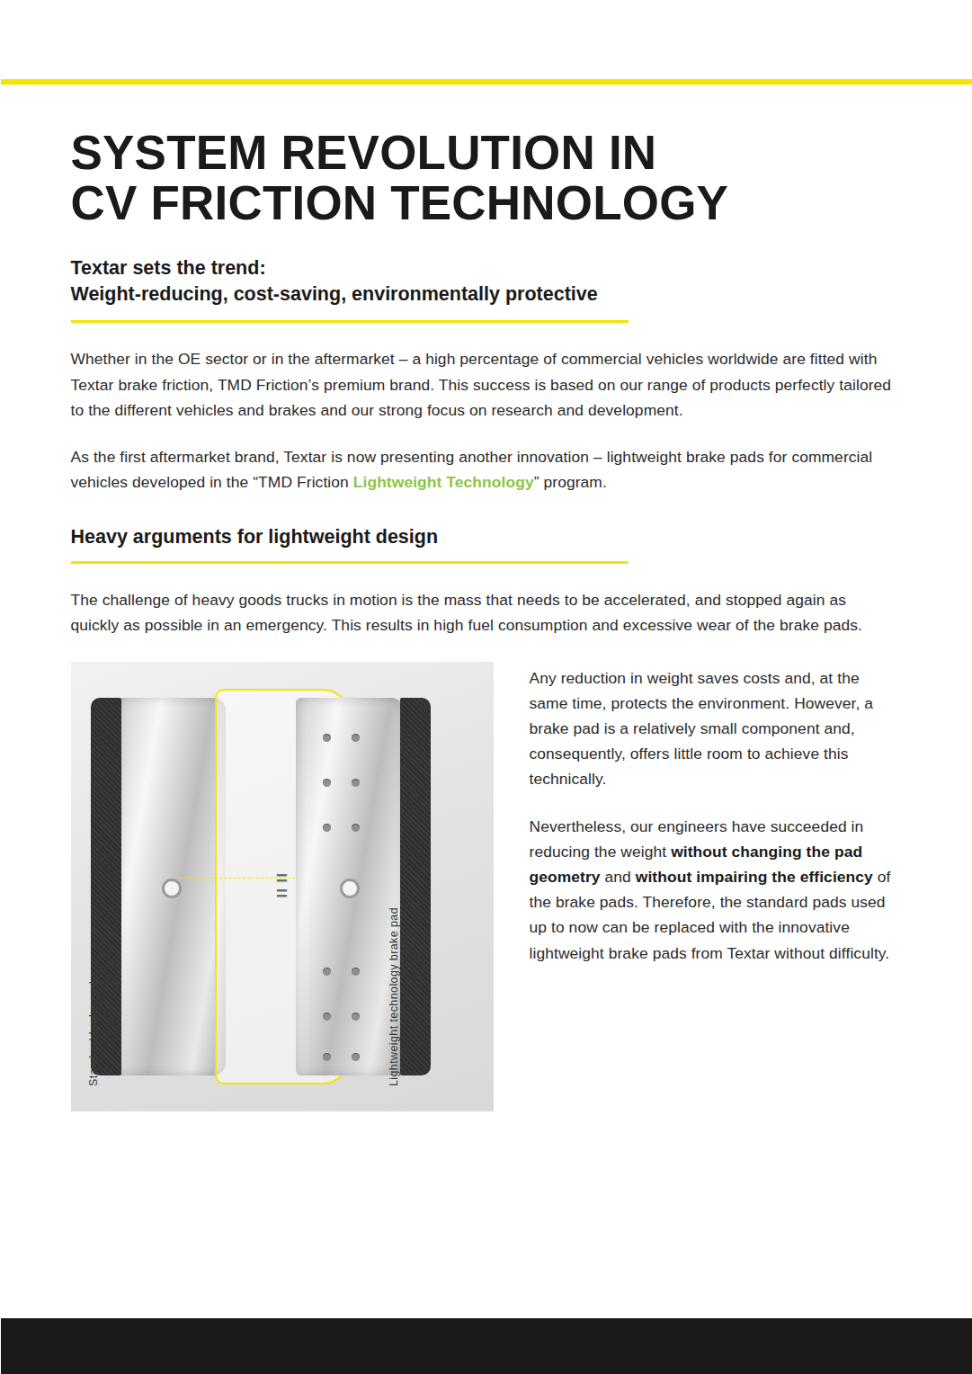System revolution in
CV friction technology
Textar sets the trend:
Weight-reducing, cost-saving, environmentally protective
Whether in the OE sector or in the aftermarket – a high percentage of commercial vehicles world­wide are fitted with Textar brake friction, TMD Friction’s premium brand. This success is based on our range of products perfectly tailored to the different vehicles and brakes and our strong focus on research and development.
As the first aftermarket brand, Textar is now presenting another innovation – lightweight brake pads for commercial vehicles developed in the “TMD Friction Lightweight Technology” program.
Heavy arguments for lightweight design
The challenge of heavy goods trucks in motion is the mass that needs to be accelerated, and stopped again as quickly as possible in an emergency. This results in high fuel consumption and excessive wear of the brake pads.
=
=
Standard brake pad
Lightweight technology brake pad
Any reduction in weight saves costs and, at the same time, protects the environment. However, a brake pad is a relatively small component and, consequently, offers little room to achieve this technically.
Nevertheless, our engineers have succeeded in reducing the weight without changing the pad geometry and without impairing the efficiency of the brake pads. Therefore, the standard pads used up to now can be replaced with the innovative lightweight brake pads from Textar without difficulty.